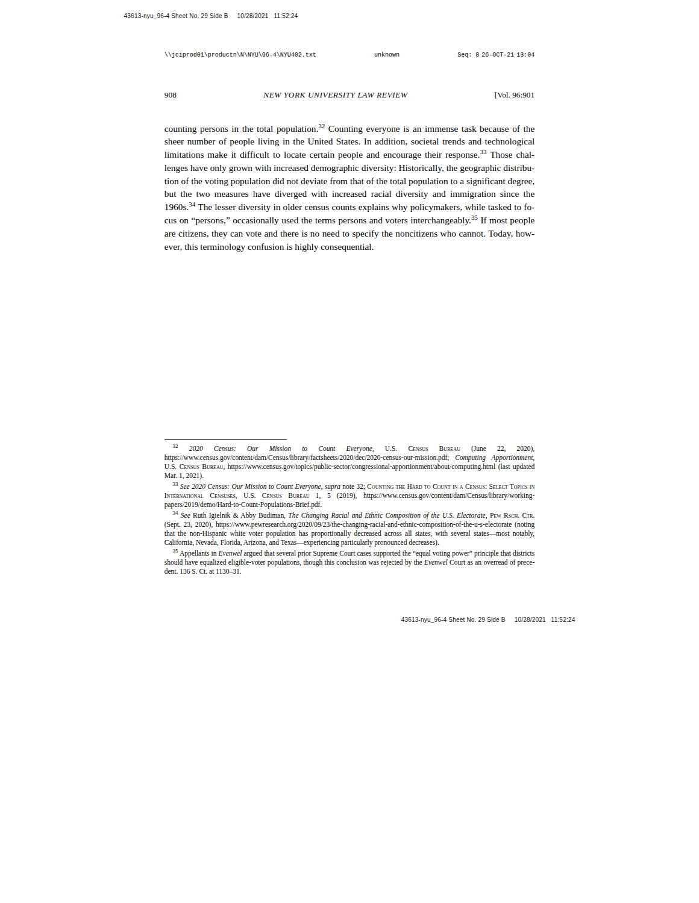43613-nyu_96-4 Sheet No. 29 Side B 10/28/2021 11:52:24
43613-nyu_96-4 Sheet No. 29 Side B 10/28/2021 11:52:24
\\jciprod01\productn\N\NYU\96-4\NYU402.txt unknown Seq: 8 26-OCT-21 13:04
908 NEW YORK UNIVERSITY LAW REVIEW [Vol. 96:901
counting persons in the total population.32 Counting everyone is an immense task because of the sheer number of people living in the United States. In addition, societal trends and technological limitations make it difficult to locate certain people and encourage their response.33 Those challenges have only grown with increased demographic diversity: Historically, the geographic distribution of the voting population did not deviate from that of the total population to a significant degree, but the two measures have diverged with increased racial diversity and immigration since the 1960s.34 The lesser diversity in older census counts explains why policymakers, while tasked to focus on “persons,” occasionally used the terms persons and voters interchangeably.35 If most people are citizens, they can vote and there is no need to specify the noncitizens who cannot. Today, however, this terminology confusion is highly consequential.
32 2020 Census: Our Mission to Count Everyone, U.S. Census Bureau (June 22, 2020), https://www.census.gov/content/dam/Census/library/factsheets/2020/dec/2020-census-our-mission.pdf; Computing Apportionment, U.S. Census Bureau, https://www.census.gov/topics/public-sector/congressional-apportionment/about/computing.html (last updated Mar. 1, 2021).
33 See 2020 Census: Our Mission to Count Everyone, supra note 32; Counting the Hard to Count in a Census: Select Topics in International Censuses, U.S. Census Bureau 1, 5 (2019), https://www.census.gov/content/dam/Census/library/working-papers/2019/demo/Hard-to-Count-Populations-Brief.pdf.
34 See Ruth Igielnik & Abby Budiman, The Changing Racial and Ethnic Composition of the U.S. Electorate, Pew Rsch. Ctr. (Sept. 23, 2020), https://www.pewresearch.org/2020/09/23/the-changing-racial-and-ethnic-composition-of-the-u-s-electorate (noting that the non-Hispanic white voter population has proportionally decreased across all states, with several states—most notably, California, Nevada, Florida, Arizona, and Texas—experiencing particularly pronounced decreases).
35 Appellants in Evenwel argued that several prior Supreme Court cases supported the “equal voting power” principle that districts should have equalized eligible-voter populations, though this conclusion was rejected by the Evenwel Court as an overread of precedent. 136 S. Ct. at 1130–31.